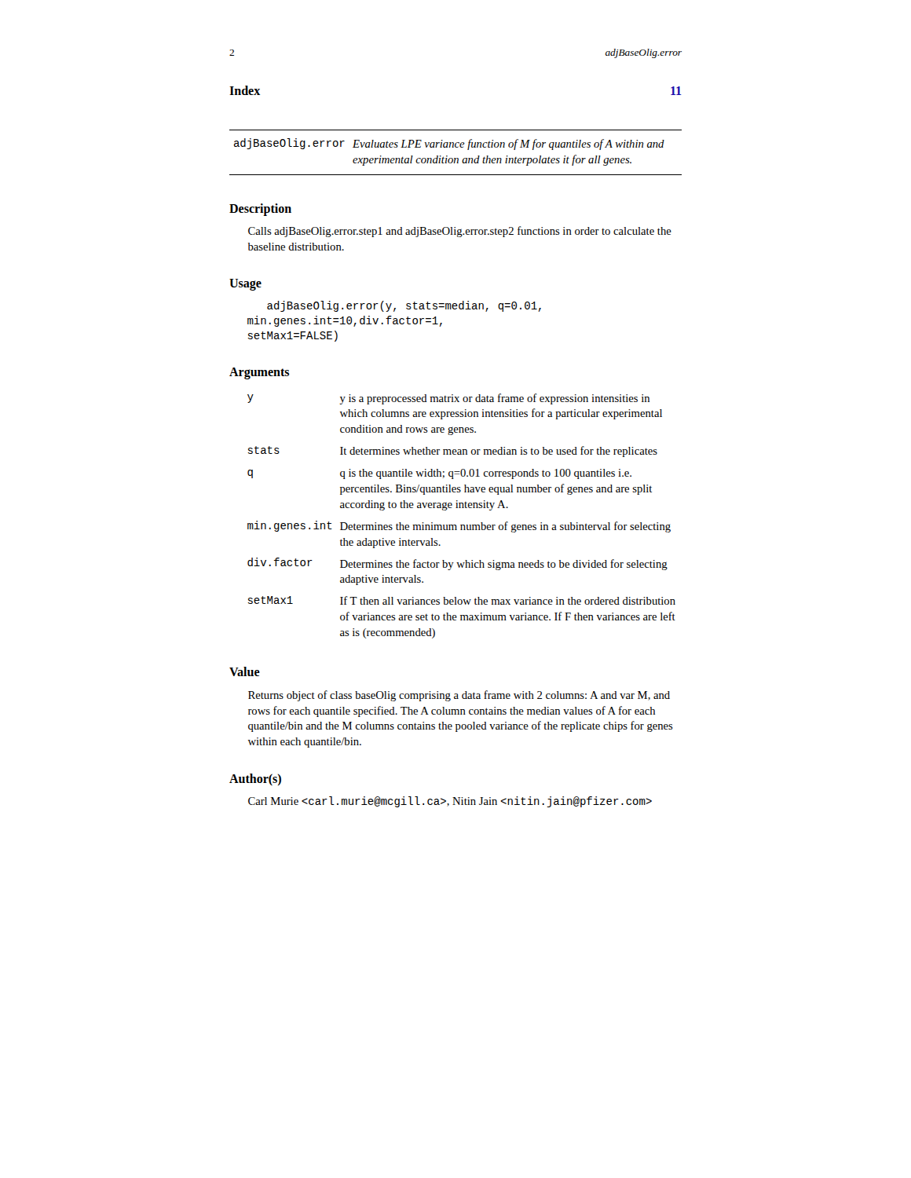2
adjBaseOlig.error
Index
11
| adjBaseOlig.error | Evaluates LPE variance function of M for quantiles of A within and experimental condition and then interpolates it for all genes. |
Description
Calls adjBaseOlig.error.step1 and adjBaseOlig.error.step2 functions in order to calculate the baseline distribution.
Usage
   adjBaseOlig.error(y, stats=median, q=0.01, min.genes.int=10,div.factor=1,
setMax1=FALSE)
Arguments
| y | y is a preprocessed matrix or data frame of expression intensities in which columns are expression intensities for a particular experimental condition and rows are genes. |
| stats | It determines whether mean or median is to be used for the replicates |
| q | q is the quantile width; q=0.01 corresponds to 100 quantiles i.e. percentiles. Bins/quantiles have equal number of genes and are split according to the average intensity A. |
| min.genes.int | Determines the minimum number of genes in a subinterval for selecting the adaptive intervals. |
| div.factor | Determines the factor by which sigma needs to be divided for selecting adaptive intervals. |
| setMax1 | If T then all variances below the max variance in the ordered distribution of variances are set to the maximum variance. If F then variances are left as is (recommended) |
Value
Returns object of class baseOlig comprising a data frame with 2 columns: A and var M, and rows for each quantile specified. The A column contains the median values of A for each quantile/bin and the M columns contains the pooled variance of the replicate chips for genes within each quantile/bin.
Author(s)
Carl Murie <carl.murie@mcgill.ca>, Nitin Jain <nitin.jain@pfizer.com>